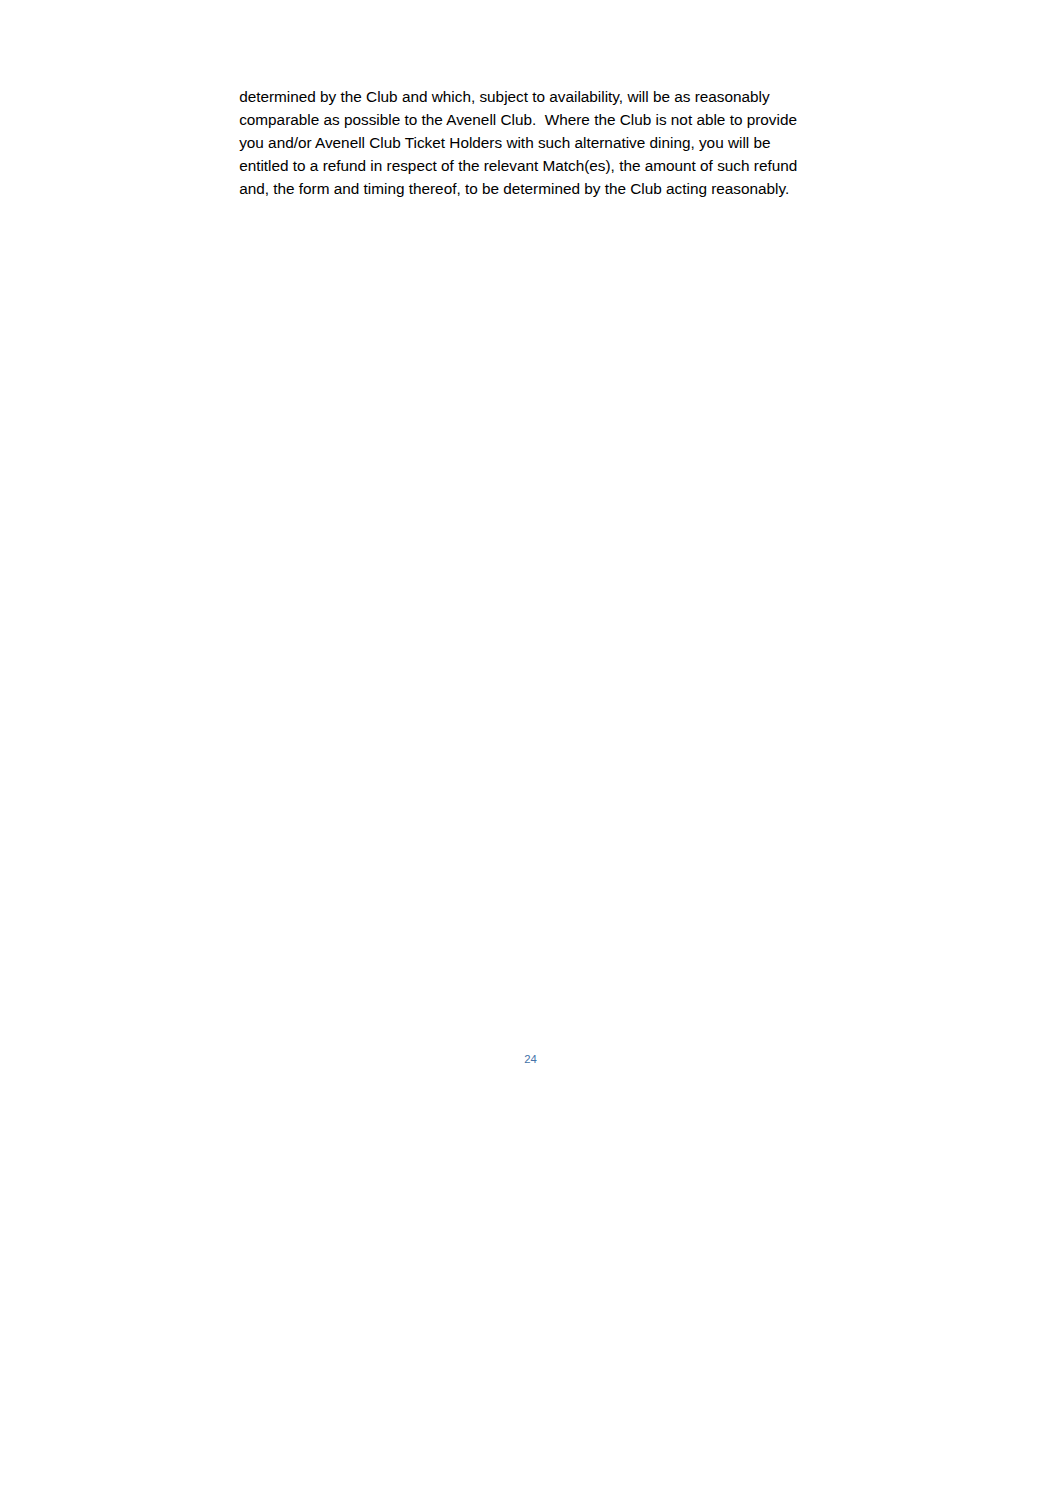determined by the Club and which, subject to availability, will be as reasonably comparable as possible to the Avenell Club. Where the Club is not able to provide you and/or Avenell Club Ticket Holders with such alternative dining, you will be entitled to a refund in respect of the relevant Match(es), the amount of such refund and, the form and timing thereof, to be determined by the Club acting reasonably.
24